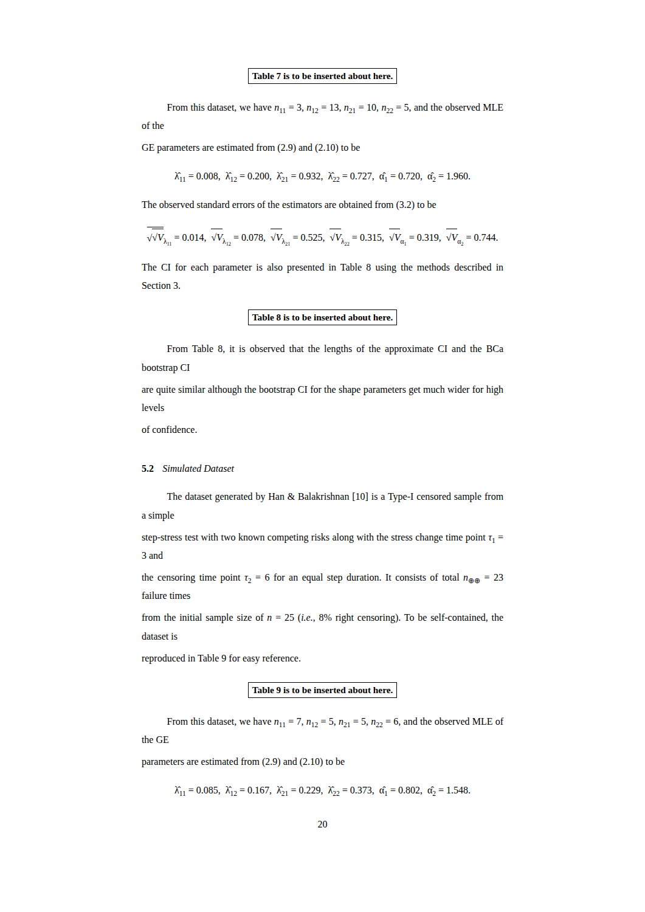Table 7 is to be inserted about here.
From this dataset, we have n11 = 3, n12 = 13, n21 = 10, n22 = 5, and the observed MLE of the
GE parameters are estimated from (2.9) and (2.10) to be
λ̂11 = 0.008, λ̂12 = 0.200, λ̂21 = 0.932, λ̂22 = 0.727, α̂1 = 0.720, α̂2 = 1.960.
The observed standard errors of the estimators are obtained from (3.2) to be
√√Vλ11 = 0.014, √Vλ12 = 0.078, √Vλ21 = 0.525, √Vλ22 = 0.315, √Vα1 = 0.319, √Vα2 = 0.744.
The CI for each parameter is also presented in Table 8 using the methods described in Section 3.
Table 8 is to be inserted about here.
From Table 8, it is observed that the lengths of the approximate CI and the BCa bootstrap CI
are quite similar although the bootstrap CI for the shape parameters get much wider for high levels
of confidence.
5.2 Simulated Dataset
The dataset generated by Han & Balakrishnan [10] is a Type-I censored sample from a simple
step-stress test with two known competing risks along with the stress change time point τ1 = 3 and
the censoring time point τ2 = 6 for an equal step duration. It consists of total n⊕⊕ = 23 failure times
from the initial sample size of n = 25 (i.e., 8% right censoring). To be self-contained, the dataset is
reproduced in Table 9 for easy reference.
Table 9 is to be inserted about here.
From this dataset, we have n11 = 7, n12 = 5, n21 = 5, n22 = 6, and the observed MLE of the GE
parameters are estimated from (2.9) and (2.10) to be
λ̂11 = 0.085, λ̂12 = 0.167, λ̂21 = 0.229, λ̂22 = 0.373, α̂1 = 0.802, α̂2 = 1.548.
20